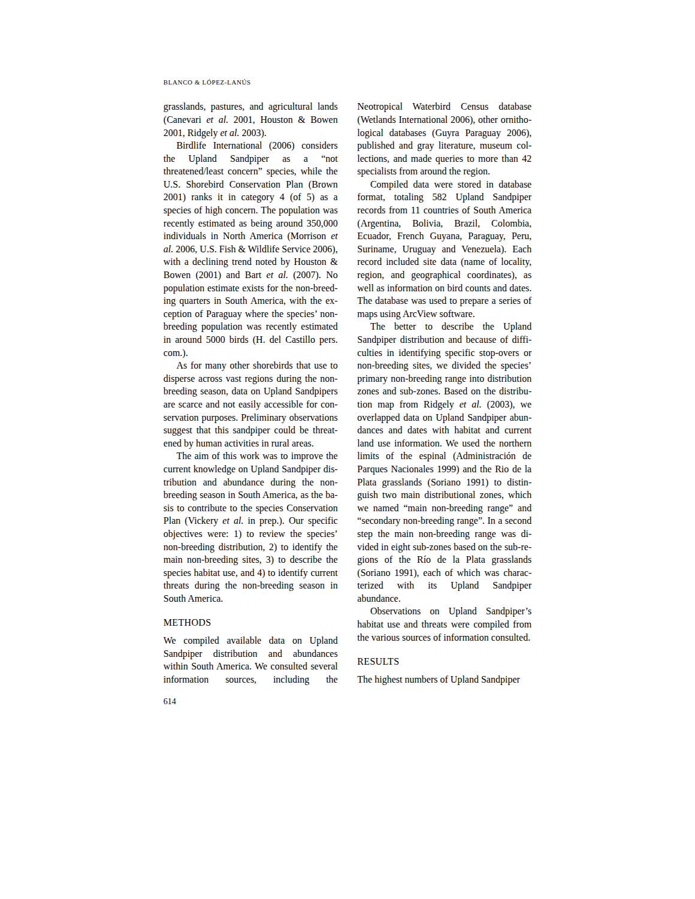Blanco & López-Lanús
grasslands, pastures, and agricultural lands (Canevari et al. 2001, Houston & Bowen 2001, Ridgely et al. 2003).
Birdlife International (2006) considers the Upland Sandpiper as a “not threatened/least concern” species, while the U.S. Shorebird Conservation Plan (Brown 2001) ranks it in category 4 (of 5) as a species of high concern. The population was recently estimated as being around 350,000 individuals in North America (Morrison et al. 2006, U.S. Fish & Wildlife Service 2006), with a declining trend noted by Houston & Bowen (2001) and Bart et al. (2007). No population estimate exists for the non-breeding quarters in South America, with the exception of Paraguay where the species’ non-breeding population was recently estimated in around 5000 birds (H. del Castillo pers. com.).
As for many other shorebirds that use to disperse across vast regions during the non-breeding season, data on Upland Sandpipers are scarce and not easily accessible for conservation purposes. Preliminary observations suggest that this sandpiper could be threatened by human activities in rural areas.
The aim of this work was to improve the current knowledge on Upland Sandpiper distribution and abundance during the non-breeding season in South America, as the basis to contribute to the species Conservation Plan (Vickery et al. in prep.). Our specific objectives were: 1) to review the species’ non-breeding distribution, 2) to identify the main non-breeding sites, 3) to describe the species habitat use, and 4) to identify current threats during the non-breeding season in South America.
METHODS
We compiled available data on Upland Sandpiper distribution and abundances within South America. We consulted several information sources, including the Neotropical Waterbird Census database (Wetlands International 2006), other ornithological databases (Guyra Paraguay 2006), published and gray literature, museum collections, and made queries to more than 42 specialists from around the region.
Compiled data were stored in database format, totaling 582 Upland Sandpiper records from 11 countries of South America (Argentina, Bolivia, Brazil, Colombia, Ecuador, French Guyana, Paraguay, Peru, Suriname, Uruguay and Venezuela). Each record included site data (name of locality, region, and geographical coordinates), as well as information on bird counts and dates. The database was used to prepare a series of maps using ArcView software.
The better to describe the Upland Sandpiper distribution and because of difficulties in identifying specific stop-overs or non-breeding sites, we divided the species’ primary non-breeding range into distribution zones and sub-zones. Based on the distribution map from Ridgely et al. (2003), we overlapped data on Upland Sandpiper abundances and dates with habitat and current land use information. We used the northern limits of the espinal (Administración de Parques Nacionales 1999) and the Rio de la Plata grasslands (Soriano 1991) to distinguish two main distributional zones, which we named “main non-breeding range” and “secondary non-breeding range”. In a second step the main non-breeding range was divided in eight sub-zones based on the sub-regions of the Río de la Plata grasslands (Soriano 1991), each of which was characterized with its Upland Sandpiper abundance.
Observations on Upland Sandpiper’s habitat use and threats were compiled from the various sources of information consulted.
RESULTS
The highest numbers of Upland Sandpiper
614